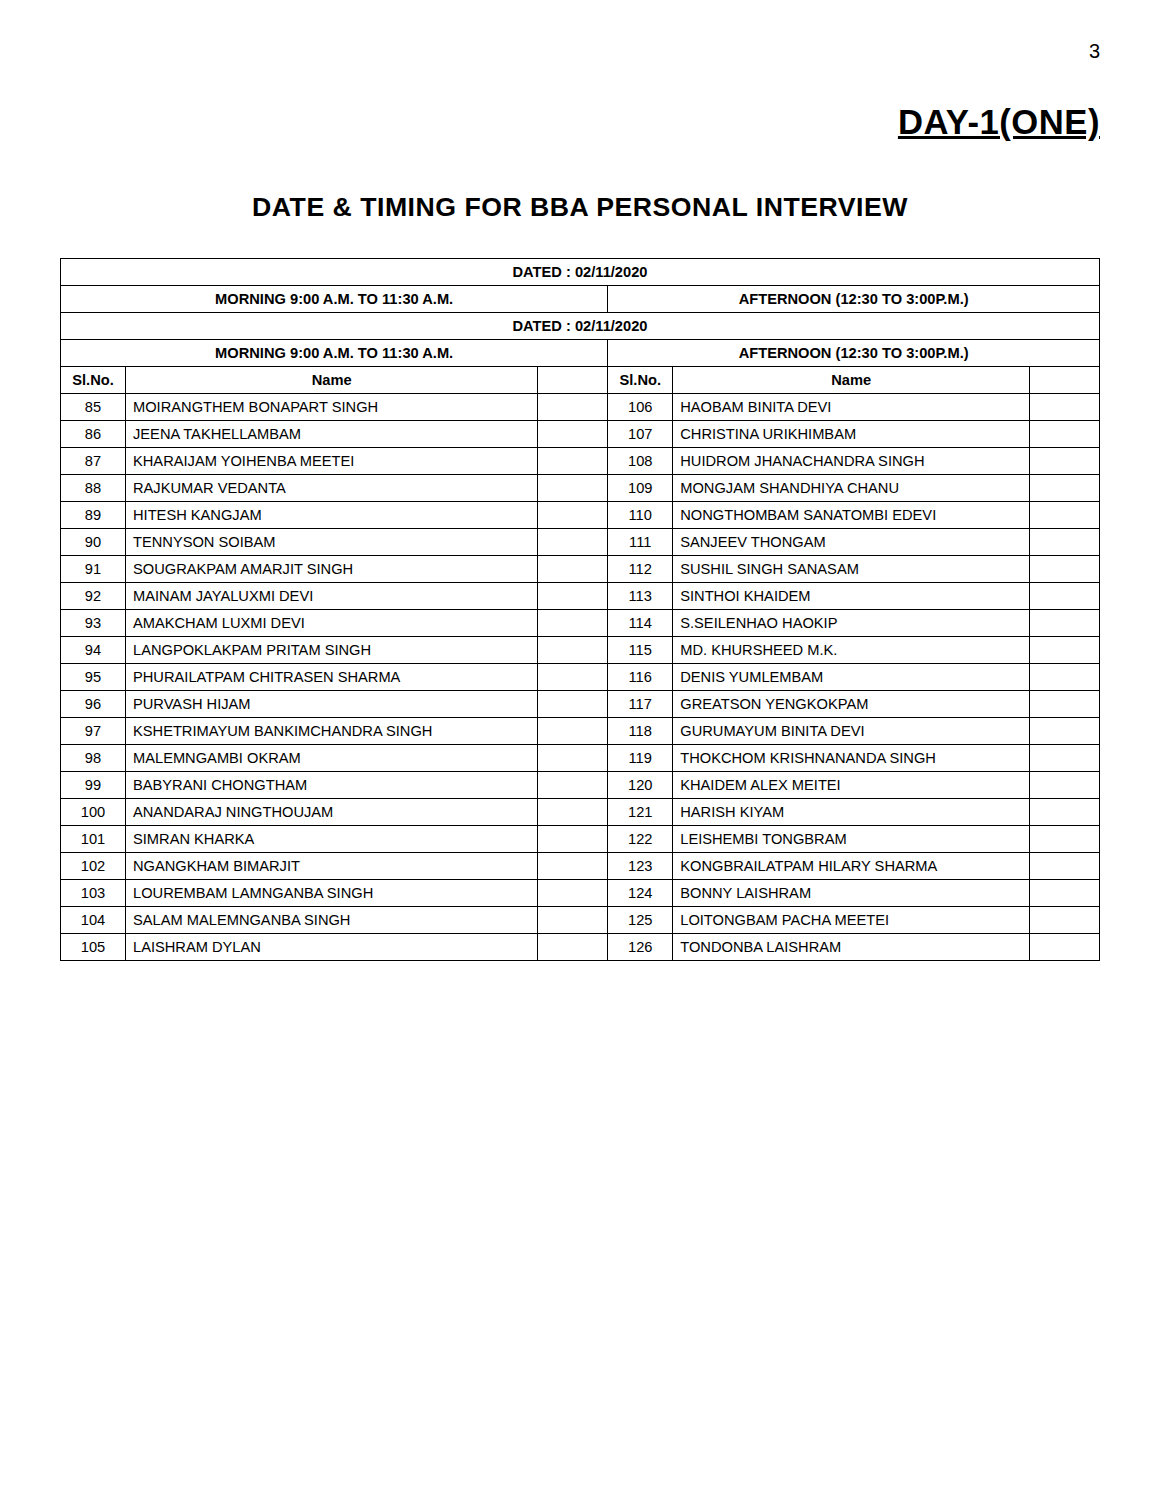3
DAY-1(ONE)
DATE & TIMING FOR BBA PERSONAL INTERVIEW
| DATED : 02/11/2020 |
| MORNING 9:00 A.M. TO 11:30 A.M. | AFTERNOON (12:30 TO 3:00P.M.) |
| DATED : 02/11/2020 |
| MORNING 9:00 A.M. TO 11:30 A.M. | AFTERNOON (12:30 TO 3:00P.M.) |
| Sl.No. | Name | | Sl.No. | Name | |
| 85 | MOIRANGTHEM BONAPART SINGH | | 106 | HAOBAM BINITA DEVI | |
| 86 | JEENA TAKHELLAMBAM | | 107 | CHRISTINA URIKHIMBAM | |
| 87 | KHARAIJAM YOIHENBA MEETEI | | 108 | HUIDROM JHANACHANDRA SINGH | |
| 88 | RAJKUMAR VEDANTA | | 109 | MONGJAM SHANDHIYA CHANU | |
| 89 | HITESH KANGJAM | | 110 | NONGTHOMBAM SANATOMBI EDEVI | |
| 90 | TENNYSON SOIBAM | | 111 | SANJEEV THONGAM | |
| 91 | SOUGRAKPAM AMARJIT SINGH | | 112 | SUSHIL SINGH SANASAM | |
| 92 | MAINAM JAYALUXMI DEVI | | 113 | SINTHOI KHAIDEM | |
| 93 | AMAKCHAM LUXMI DEVI | | 114 | S.SEILENHAO HAOKIP | |
| 94 | LANGPOKLAKPAM PRITAM SINGH | | 115 | MD. KHURSHEED M.K. | |
| 95 | PHURAILATPAM CHITRASEN SHARMA | | 116 | DENIS YUMLEMBAM | |
| 96 | PURVASH HIJAM | | 117 | GREATSON YENGKOKPAM | |
| 97 | KSHETRIMAYUM BANKIMCHANDRA SINGH | | 118 | GURUMAYUM BINITA DEVI | |
| 98 | MALEMNGAMBI OKRAM | | 119 | THOKCHOM KRISHNANANDA SINGH | |
| 99 | BABYRANI CHONGTHAM | | 120 | KHAIDEM ALEX MEITEI | |
| 100 | ANANDARAJ NINGTHOUJAM | | 121 | HARISH KIYAM | |
| 101 | SIMRAN KHARKA | | 122 | LEISHEMBI TONGBRAM | |
| 102 | NGANGKHAM BIMARJIT | | 123 | KONGBRAILATPAM HILARY SHARMA | |
| 103 | LOUREMBAM LAMNGANBA SINGH | | 124 | BONNY LAISHRAM | |
| 104 | SALAM MALEMNGANBA SINGH | | 125 | LOITONGBAM PACHA MEETEI | |
| 105 | LAISHRAM DYLAN | | 126 | TONDONBA LAISHRAM | |